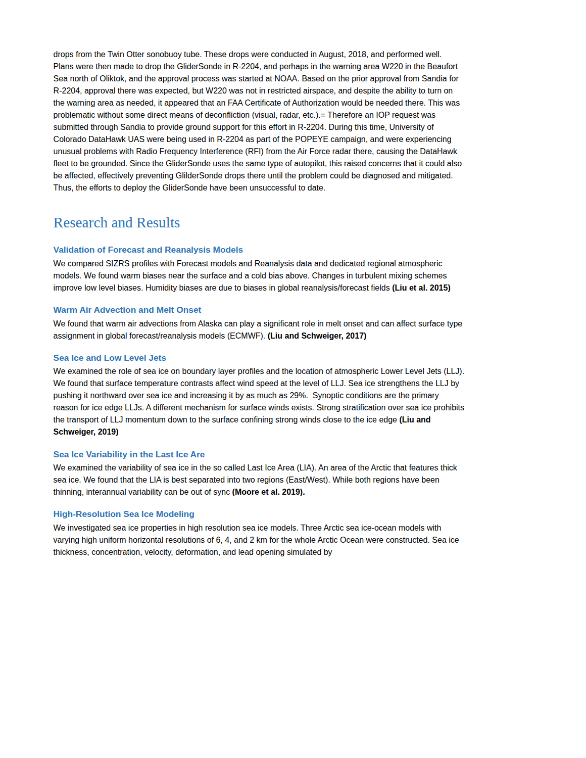drops from the Twin Otter sonobuoy tube. These drops were conducted in August, 2018, and performed well. Plans were then made to drop the GliderSonde in R-2204, and perhaps in the warning area W220 in the Beaufort Sea north of Oliktok, and the approval process was started at NOAA. Based on the prior approval from Sandia for R-2204, approval there was expected, but W220 was not in restricted airspace, and despite the ability to turn on the warning area as needed, it appeared that an FAA Certificate of Authorization would be needed there. This was problematic without some direct means of deconfliction (visual, radar, etc.).= Therefore an IOP request was submitted through Sandia to provide ground support for this effort in R-2204. During this time, University of Colorado DataHawk UAS were being used in R-2204 as part of the POPEYE campaign, and were experiencing unusual problems with Radio Frequency Interference (RFI) from the Air Force radar there, causing the DataHawk fleet to be grounded. Since the GliderSonde uses the same type of autopilot, this raised concerns that it could also be affected, effectively preventing GlilderSonde drops there until the problem could be diagnosed and mitigated. Thus, the efforts to deploy the GliderSonde have been unsuccessful to date.
Research and Results
Validation of Forecast and Reanalysis Models
We compared SIZRS profiles with Forecast models and Reanalysis data and dedicated regional atmospheric models. We found warm biases near the surface and a cold bias above. Changes in turbulent mixing schemes improve low level biases. Humidity biases are due to biases in global reanalysis/forecast fields (Liu et al. 2015)
Warm Air Advection and Melt Onset
We found that warm air advections from Alaska can play a significant role in melt onset and can affect surface type assignment in global forecast/reanalysis models (ECMWF). (Liu and Schweiger, 2017)
Sea Ice and Low Level Jets
We examined the role of sea ice on boundary layer profiles and the location of atmospheric Lower Level Jets (LLJ). We found that surface temperature contrasts affect wind speed at the level of LLJ. Sea ice strengthens the LLJ by pushing it northward over sea ice and increasing it by as much as 29%. Synoptic conditions are the primary reason for ice edge LLJs. A different mechanism for surface winds exists. Strong stratification over sea ice prohibits the transport of LLJ momentum down to the surface confining strong winds close to the ice edge (Liu and Schweiger, 2019)
Sea Ice Variability in the Last Ice Are
We examined the variability of sea ice in the so called Last Ice Area (LIA). An area of the Arctic that features thick sea ice. We found that the LIA is best separated into two regions (East/West). While both regions have been thinning, interannual variability can be out of sync (Moore et al. 2019).
High-Resolution Sea Ice Modeling
We investigated sea ice properties in high resolution sea ice models. Three Arctic sea ice-ocean models with varying high uniform horizontal resolutions of 6, 4, and 2 km for the whole Arctic Ocean were constructed. Sea ice thickness, concentration, velocity, deformation, and lead opening simulated by